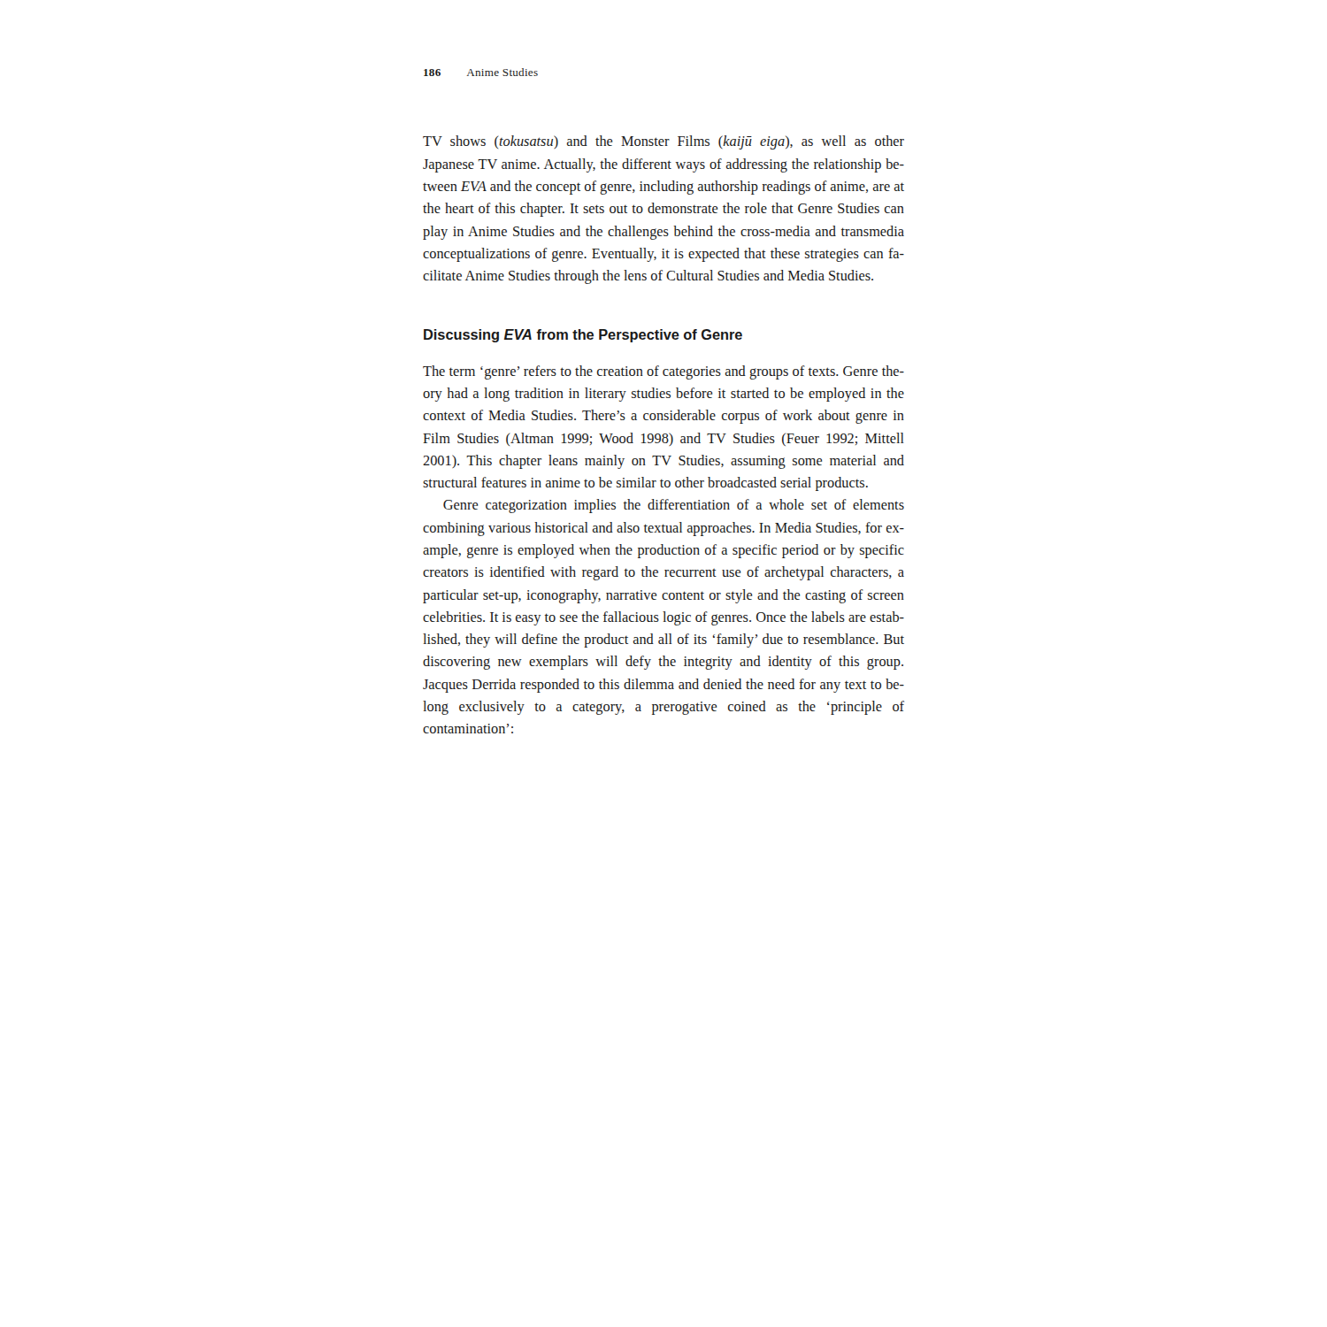186 Anime Studies
TV shows (tokusatsu) and the Monster Films (kaijū eiga), as well as other Japanese TV anime. Actually, the different ways of addressing the relationship between EVA and the concept of genre, including authorship readings of anime, are at the heart of this chapter. It sets out to demonstrate the role that Genre Studies can play in Anime Studies and the challenges behind the cross-media and transmedia conceptualizations of genre. Eventually, it is expected that these strategies can facilitate Anime Studies through the lens of Cultural Studies and Media Studies.
Discussing EVA from the Perspective of Genre
The term ‘genre’ refers to the creation of categories and groups of texts. Genre theory had a long tradition in literary studies before it started to be employed in the context of Media Studies. There’s a considerable corpus of work about genre in Film Studies (Altman 1999; Wood 1998) and TV Studies (Feuer 1992; Mittell 2001). This chapter leans mainly on TV Studies, assuming some material and structural features in anime to be similar to other broadcasted serial products.
Genre categorization implies the differentiation of a whole set of elements combining various historical and also textual approaches. In Media Studies, for example, genre is employed when the production of a specific period or by specific creators is identified with regard to the recurrent use of archetypal characters, a particular set-up, iconography, narrative content or style and the casting of screen celebrities. It is easy to see the fallacious logic of genres. Once the labels are established, they will define the product and all of its ‘family’ due to resemblance. But discovering new exemplars will defy the integrity and identity of this group. Jacques Derrida responded to this dilemma and denied the need for any text to belong exclusively to a category, a prerogative coined as the ‘principle of contamination’: